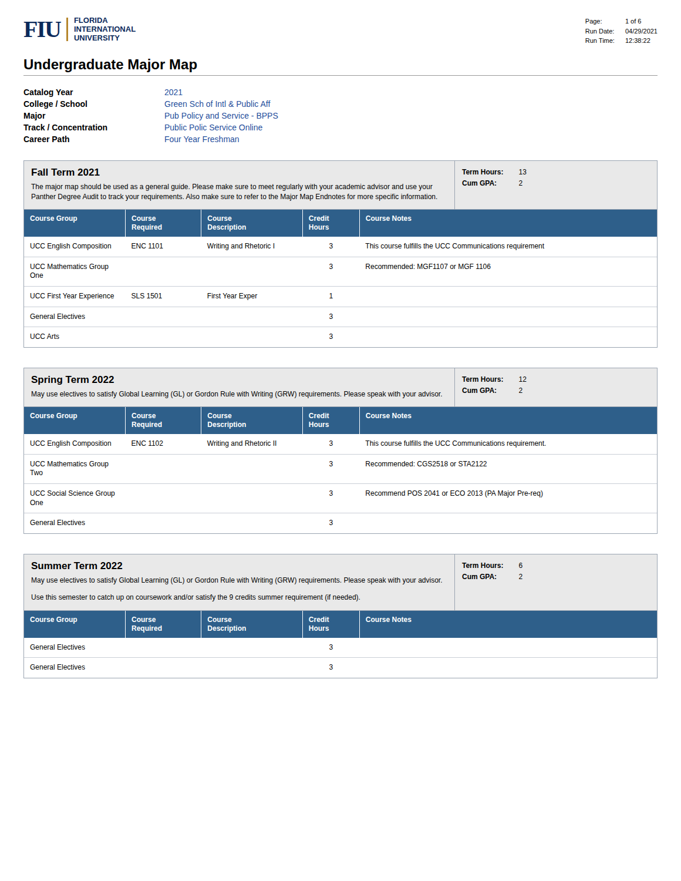FIU
Florida
International
University
| Page: | 1 of 6 |
| Run Date: | 04/29/2021 |
| Run Time: | 12:38:22 |
Undergraduate Major Map
| Catalog Year | 2021 |
| College / School | Green Sch of Intl & Public Aff |
| Major | Pub Policy and Service - BPPS |
| Track / Concentration | Public Polic Service Online |
| Career Path | Four Year Freshman |
Fall Term 2021
The major map should be used as a general guide. Please make sure to meet regularly with your academic advisor and use your Panther Degree Audit to track your requirements. Also make sure to refer to the Major Map Endnotes for more specific information.
| Term Hours: | 13 |
| Cum GPA: | 2 |
| Course Group | Course Required | Course Description | Credit Hours | Course Notes |
| --- | --- | --- | --- | --- |
| UCC English Composition | ENC 1101 | Writing and Rhetoric I | 3 | This course fulfills the UCC Communications requirement |
| UCC Mathematics Group One | | | 3 | Recommended: MGF1107 or MGF 1106 |
| UCC First Year Experience | SLS 1501 | First Year Exper | 1 | |
| General Electives | | | 3 | |
| UCC Arts | | | 3 | |
Spring Term 2022
May use electives to satisfy Global Learning (GL) or Gordon Rule with Writing (GRW) requirements. Please speak with your advisor.
| Term Hours: | 12 |
| Cum GPA: | 2 |
| Course Group | Course Required | Course Description | Credit Hours | Course Notes |
| --- | --- | --- | --- | --- |
| UCC English Composition | ENC 1102 | Writing and Rhetoric II | 3 | This course fulfills the UCC Communications requirement. |
| UCC Mathematics Group Two | | | 3 | Recommended: CGS2518 or STA2122 |
| UCC Social Science Group One | | | 3 | Recommend POS 2041 or ECO 2013 (PA Major Pre-req) |
| General Electives | | | 3 | |
Summer Term 2022
May use electives to satisfy Global Learning (GL) or Gordon Rule with Writing (GRW) requirements. Please speak with your advisor.
Use this semester to catch up on coursework and/or satisfy the 9 credits summer requirement (if needed).
| Term Hours: | 6 |
| Cum GPA: | 2 |
| Course Group | Course Required | Course Description | Credit Hours | Course Notes |
| --- | --- | --- | --- | --- |
| General Electives | | | 3 | |
| General Electives | | | 3 | |